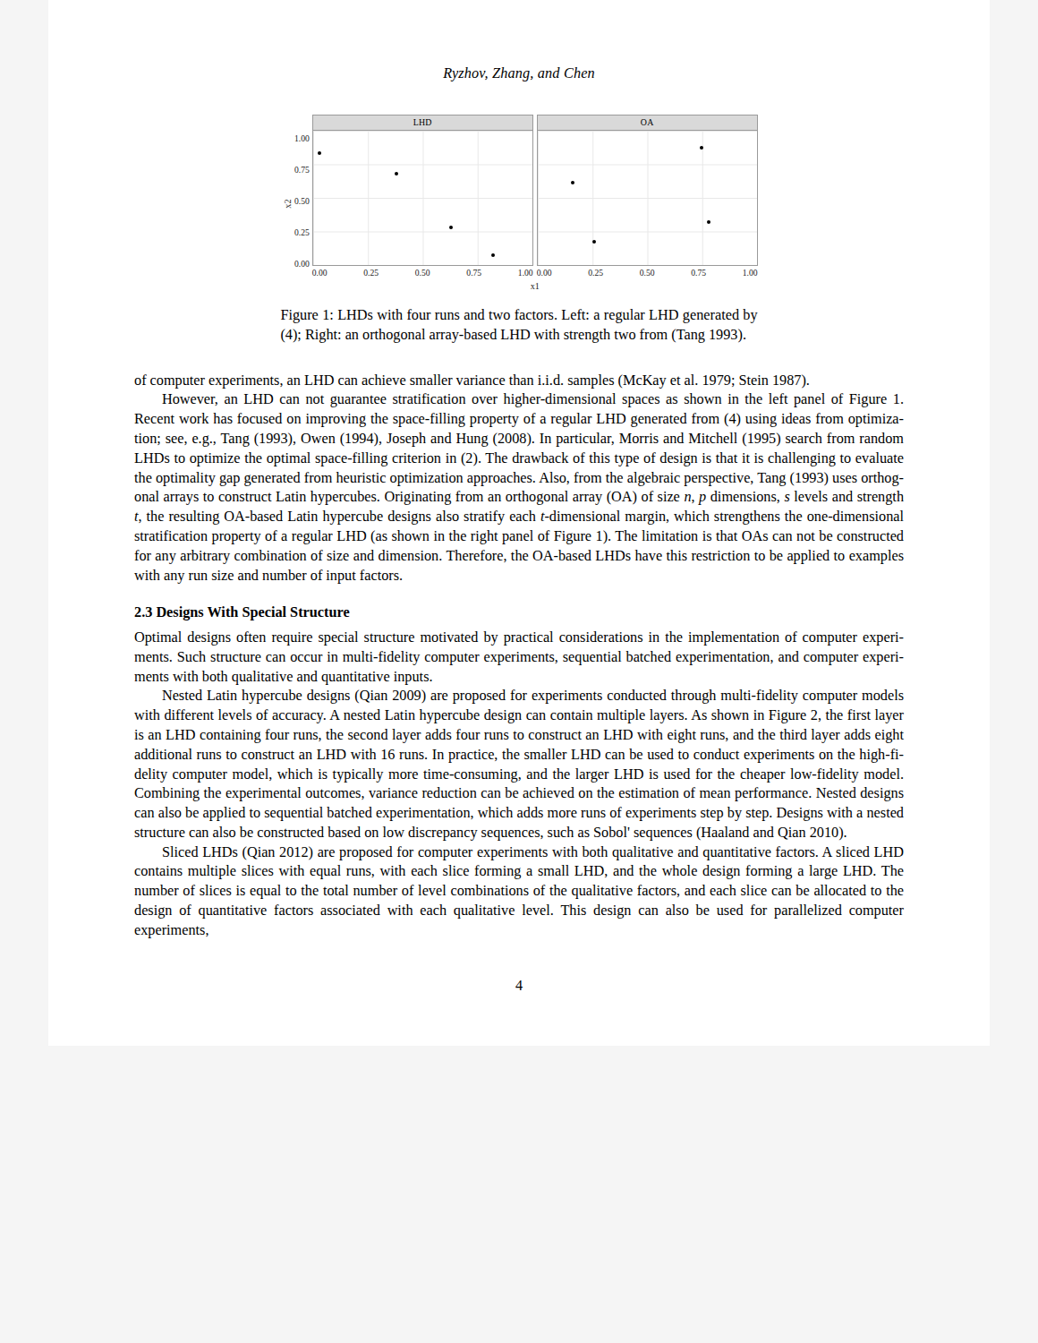Ryzhov, Zhang, and Chen
x2
1.00 0.75 0.50 0.25 0.00
LHD
OA
0.000.250.500.751.00
0.000.250.500.751.00
x1
Figure 1: LHDs with four runs and two factors. Left: a regular LHD generated by (4); Right: an orthogonal array-based LHD with strength two from (Tang 1993).
of computer experiments, an LHD can achieve smaller variance than i.i.d. samples (McKay et al. 1979; Stein 1987).
However, an LHD can not guarantee stratification over higher-dimensional spaces as shown in the left panel of Figure 1. Recent work has focused on improving the space-filling property of a regular LHD generated from (4) using ideas from optimization; see, e.g., Tang (1993), Owen (1994), Joseph and Hung (2008). In particular, Morris and Mitchell (1995) search from random LHDs to optimize the optimal space-filling criterion in (2). The drawback of this type of design is that it is challenging to evaluate the optimality gap generated from heuristic optimization approaches. Also, from the algebraic perspective, Tang (1993) uses orthogonal arrays to construct Latin hypercubes. Originating from an orthogonal array (OA) of size n, p dimensions, s levels and strength t, the resulting OA-based Latin hypercube designs also stratify each t-dimensional margin, which strengthens the one-dimensional stratification property of a regular LHD (as shown in the right panel of Figure 1). The limitation is that OAs can not be constructed for any arbitrary combination of size and dimension. Therefore, the OA-based LHDs have this restriction to be applied to examples with any run size and number of input factors.
2.3 Designs With Special Structure
Optimal designs often require special structure motivated by practical considerations in the implementation of computer experiments. Such structure can occur in multi-fidelity computer experiments, sequential batched experimentation, and computer experiments with both qualitative and quantitative inputs.
Nested Latin hypercube designs (Qian 2009) are proposed for experiments conducted through multi-fidelity computer models with different levels of accuracy. A nested Latin hypercube design can contain multiple layers. As shown in Figure 2, the first layer is an LHD containing four runs, the second layer adds four runs to construct an LHD with eight runs, and the third layer adds eight additional runs to construct an LHD with 16 runs. In practice, the smaller LHD can be used to conduct experiments on the high-fidelity computer model, which is typically more time-consuming, and the larger LHD is used for the cheaper low-fidelity model. Combining the experimental outcomes, variance reduction can be achieved on the estimation of mean performance. Nested designs can also be applied to sequential batched experimentation, which adds more runs of experiments step by step. Designs with a nested structure can also be constructed based on low discrepancy sequences, such as Sobol' sequences (Haaland and Qian 2010).
Sliced LHDs (Qian 2012) are proposed for computer experiments with both qualitative and quantitative factors. A sliced LHD contains multiple slices with equal runs, with each slice forming a small LHD, and the whole design forming a large LHD. The number of slices is equal to the total number of level combinations of the qualitative factors, and each slice can be allocated to the design of quantitative factors associated with each qualitative level. This design can also be used for parallelized computer experiments,
4